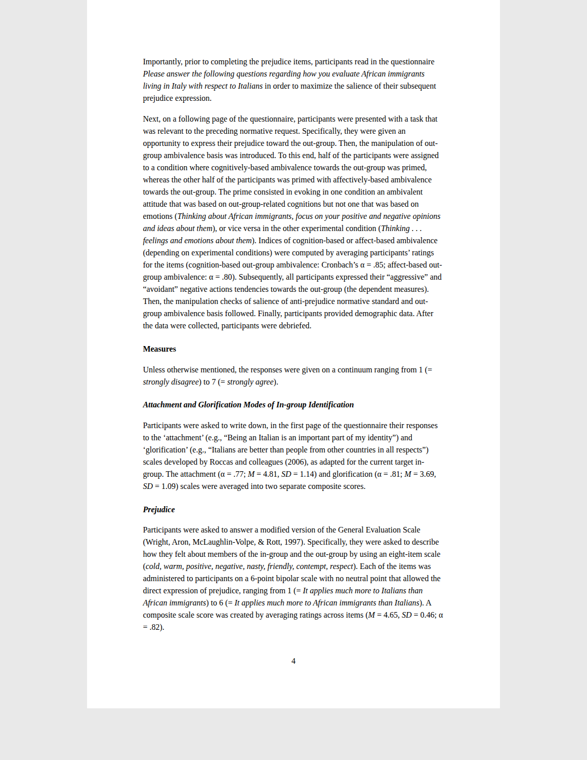Importantly, prior to completing the prejudice items, participants read in the questionnaire Please answer the following questions regarding how you evaluate African immigrants living in Italy with respect to Italians in order to maximize the salience of their subsequent prejudice expression.
Next, on a following page of the questionnaire, participants were presented with a task that was relevant to the preceding normative request. Specifically, they were given an opportunity to express their prejudice toward the out-group. Then, the manipulation of out-group ambivalence basis was introduced. To this end, half of the participants were assigned to a condition where cognitively-based ambivalence towards the out-group was primed, whereas the other half of the participants was primed with affectively-based ambivalence towards the out-group. The prime consisted in evoking in one condition an ambivalent attitude that was based on out-group-related cognitions but not one that was based on emotions (Thinking about African immigrants, focus on your positive and negative opinions and ideas about them), or vice versa in the other experimental condition (Thinking . . . feelings and emotions about them). Indices of cognition-based or affect-based ambivalence (depending on experimental conditions) were computed by averaging participants’ ratings for the items (cognition-based out-group ambivalence: Cronbach’s α = .85; affect-based out-group ambivalence: α = .80). Subsequently, all participants expressed their “aggressive” and “avoidant” negative actions tendencies towards the out-group (the dependent measures). Then, the manipulation checks of salience of anti-prejudice normative standard and out-group ambivalence basis followed. Finally, participants provided demographic data. After the data were collected, participants were debriefed.
Measures
Unless otherwise mentioned, the responses were given on a continuum ranging from 1 (= strongly disagree) to 7 (= strongly agree).
Attachment and Glorification Modes of In-group Identification
Participants were asked to write down, in the first page of the questionnaire their responses to the ‘attachment’ (e.g., “Being an Italian is an important part of my identity”) and ‘glorification’ (e.g., “Italians are better than people from other countries in all respects”) scales developed by Roccas and colleagues (2006), as adapted for the current target in-group. The attachment (α = .77; M = 4.81, SD = 1.14) and glorification (α = .81; M = 3.69, SD = 1.09) scales were averaged into two separate composite scores.
Prejudice
Participants were asked to answer a modified version of the General Evaluation Scale (Wright, Aron, McLaughlin-Volpe, & Rott, 1997). Specifically, they were asked to describe how they felt about members of the in-group and the out-group by using an eight-item scale (cold, warm, positive, negative, nasty, friendly, contempt, respect). Each of the items was administered to participants on a 6-point bipolar scale with no neutral point that allowed the direct expression of prejudice, ranging from 1 (= It applies much more to Italians than African immigrants) to 6 (= It applies much more to African immigrants than Italians). A composite scale score was created by averaging ratings across items (M = 4.65, SD = 0.46; α = .82).
4